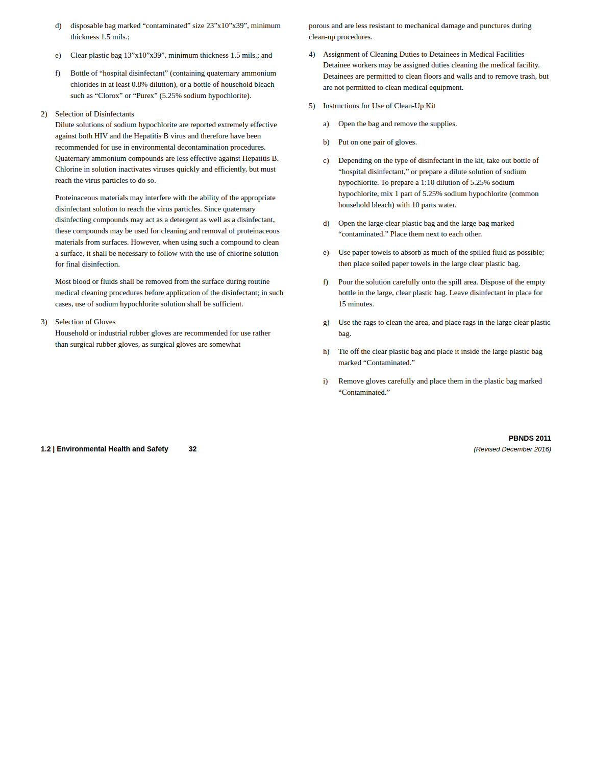d) disposable bag marked “contaminated” size 23”x10”x39”, minimum thickness 1.5 mils.;
e) Clear plastic bag 13”x10”x39”, minimum thickness 1.5 mils.; and
f) Bottle of “hospital disinfectant” (containing quaternary ammonium chlorides in at least 0.8% dilution), or a bottle of household bleach such as “Clorox” or “Purex” (5.25% sodium hypochlorite).
2) Selection of Disinfectants
Dilute solutions of sodium hypochlorite are reported extremely effective against both HIV and the Hepatitis B virus and therefore have been recommended for use in environmental decontamination procedures. Quaternary ammonium compounds are less effective against Hepatitis B. Chlorine in solution inactivates viruses quickly and efficiently, but must reach the virus particles to do so.
Proteinaceous materials may interfere with the ability of the appropriate disinfectant solution to reach the virus particles. Since quaternary disinfecting compounds may act as a detergent as well as a disinfectant, these compounds may be used for cleaning and removal of proteinaceous materials from surfaces. However, when using such a compound to clean a surface, it shall be necessary to follow with the use of chlorine solution for final disinfection.
Most blood or fluids shall be removed from the surface during routine medical cleaning procedures before application of the disinfectant; in such cases, use of sodium hypochlorite solution shall be sufficient.
3) Selection of Gloves
Household or industrial rubber gloves are recommended for use rather than surgical rubber gloves, as surgical gloves are somewhat
porous and are less resistant to mechanical damage and punctures during clean-up procedures.
4) Assignment of Cleaning Duties to Detainees in Medical Facilities
Detainee workers may be assigned duties cleaning the medical facility. Detainees are permitted to clean floors and walls and to remove trash, but are not permitted to clean medical equipment.
5) Instructions for Use of Clean-Up Kit
a) Open the bag and remove the supplies.
b) Put on one pair of gloves.
c) Depending on the type of disinfectant in the kit, take out bottle of “hospital disinfectant,” or prepare a dilute solution of sodium hypochlorite. To prepare a 1:10 dilution of 5.25% sodium hypochlorite, mix 1 part of 5.25% sodium hypochlorite (common household bleach) with 10 parts water.
d) Open the large clear plastic bag and the large bag marked “contaminated.” Place them next to each other.
e) Use paper towels to absorb as much of the spilled fluid as possible; then place soiled paper towels in the large clear plastic bag.
f) Pour the solution carefully onto the spill area. Dispose of the empty bottle in the large, clear plastic bag. Leave disinfectant in place for 15 minutes.
g) Use the rags to clean the area, and place rags in the large clear plastic bag.
h) Tie off the clear plastic bag and place it inside the large plastic bag marked “Contaminated.”
i) Remove gloves carefully and place them in the plastic bag marked “Contaminated.”
1.2 | Environmental Health and Safety
32
PBNDS 2011 (Revised December 2016)